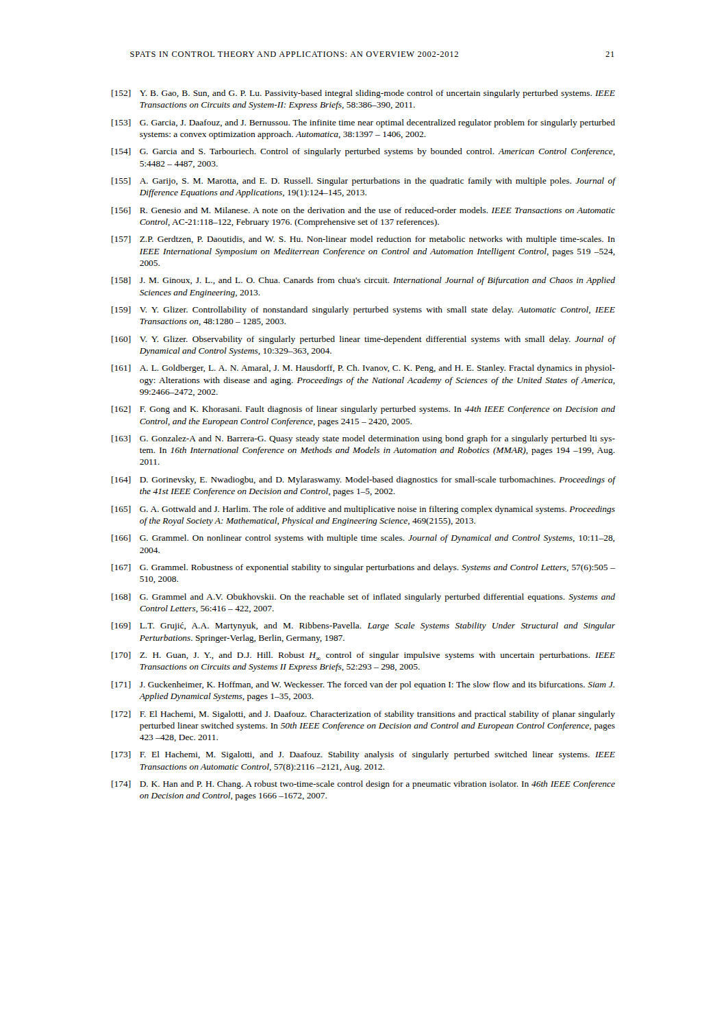Spats in Control Theory and Applications: An Overview 2002-2012 21
[152] Y. B. Gao, B. Sun, and G. P. Lu. Passivity-based integral sliding-mode control of uncertain singularly perturbed systems. IEEE Transactions on Circuits and System-II: Express Briefs, 58:386–390, 2011.
[153] G. Garcia, J. Daafouz, and J. Bernussou. The infinite time near optimal decentralized regulator problem for singularly perturbed systems: a convex optimization approach. Automatica, 38:1397 – 1406, 2002.
[154] G. Garcia and S. Tarbouriech. Control of singularly perturbed systems by bounded control. American Control Conference, 5:4482 – 4487, 2003.
[155] A. Garijo, S. M. Marotta, and E. D. Russell. Singular perturbations in the quadratic family with multiple poles. Journal of Difference Equations and Applications, 19(1):124–145, 2013.
[156] R. Genesio and M. Milanese. A note on the derivation and the use of reduced-order models. IEEE Transactions on Automatic Control, AC-21:118–122, February 1976. (Comprehensive set of 137 references).
[157] Z.P. Gerdtzen, P. Daoutidis, and W. S. Hu. Non-linear model reduction for metabolic networks with multiple time-scales. In IEEE International Symposium on Mediterrean Conference on Control and Automation Intelligent Control, pages 519 –524, 2005.
[158] J. M. Ginoux, J. L., and L. O. Chua. Canards from chua's circuit. International Journal of Bifurcation and Chaos in Applied Sciences and Engineering, 2013.
[159] V. Y. Glizer. Controllability of nonstandard singularly perturbed systems with small state delay. Automatic Control, IEEE Transactions on, 48:1280 – 1285, 2003.
[160] V. Y. Glizer. Observability of singularly perturbed linear time-dependent differential systems with small delay. Journal of Dynamical and Control Systems, 10:329–363, 2004.
[161] A. L. Goldberger, L. A. N. Amaral, J. M. Hausdorff, P. Ch. Ivanov, C. K. Peng, and H. E. Stanley. Fractal dynamics in physiology: Alterations with disease and aging. Proceedings of the National Academy of Sciences of the United States of America, 99:2466–2472, 2002.
[162] F. Gong and K. Khorasani. Fault diagnosis of linear singularly perturbed systems. In 44th IEEE Conference on Decision and Control, and the European Control Conference, pages 2415 – 2420, 2005.
[163] G. Gonzalez-A and N. Barrera-G. Quasy steady state model determination using bond graph for a singularly perturbed lti system. In 16th International Conference on Methods and Models in Automation and Robotics (MMAR), pages 194 –199, Aug. 2011.
[164] D. Gorinevsky, E. Nwadiogbu, and D. Mylaraswamy. Model-based diagnostics for small-scale turbomachines. Proceedings of the 41st IEEE Conference on Decision and Control, pages 1–5, 2002.
[165] G. A. Gottwald and J. Harlim. The role of additive and multiplicative noise in filtering complex dynamical systems. Proceedings of the Royal Society A: Mathematical, Physical and Engineering Science, 469(2155), 2013.
[166] G. Grammel. On nonlinear control systems with multiple time scales. Journal of Dynamical and Control Systems, 10:11–28, 2004.
[167] G. Grammel. Robustness of exponential stability to singular perturbations and delays. Systems and Control Letters, 57(6):505 – 510, 2008.
[168] G. Grammel and A.V. Obukhovskii. On the reachable set of inflated singularly perturbed differential equations. Systems and Control Letters, 56:416 – 422, 2007.
[169] L.T. Grujić, A.A. Martynyuk, and M. Ribbens-Pavella. Large Scale Systems Stability Under Structural and Singular Perturbations. Springer-Verlag, Berlin, Germany, 1987.
[170] Z. H. Guan, J. Y., and D.J. Hill. Robust H∞ control of singular impulsive systems with uncertain perturbations. IEEE Transactions on Circuits and Systems II Express Briefs, 52:293 – 298, 2005.
[171] J. Guckenheimer, K. Hoffman, and W. Weckesser. The forced van der pol equation I: The slow flow and its bifurcations. Siam J. Applied Dynamical Systems, pages 1–35, 2003.
[172] F. El Hachemi, M. Sigalotti, and J. Daafouz. Characterization of stability transitions and practical stability of planar singularly perturbed linear switched systems. In 50th IEEE Conference on Decision and Control and European Control Conference, pages 423 –428, Dec. 2011.
[173] F. El Hachemi, M. Sigalotti, and J. Daafouz. Stability analysis of singularly perturbed switched linear systems. IEEE Transactions on Automatic Control, 57(8):2116 –2121, Aug. 2012.
[174] D. K. Han and P. H. Chang. A robust two-time-scale control design for a pneumatic vibration isolator. In 46th IEEE Conference on Decision and Control, pages 1666 –1672, 2007.